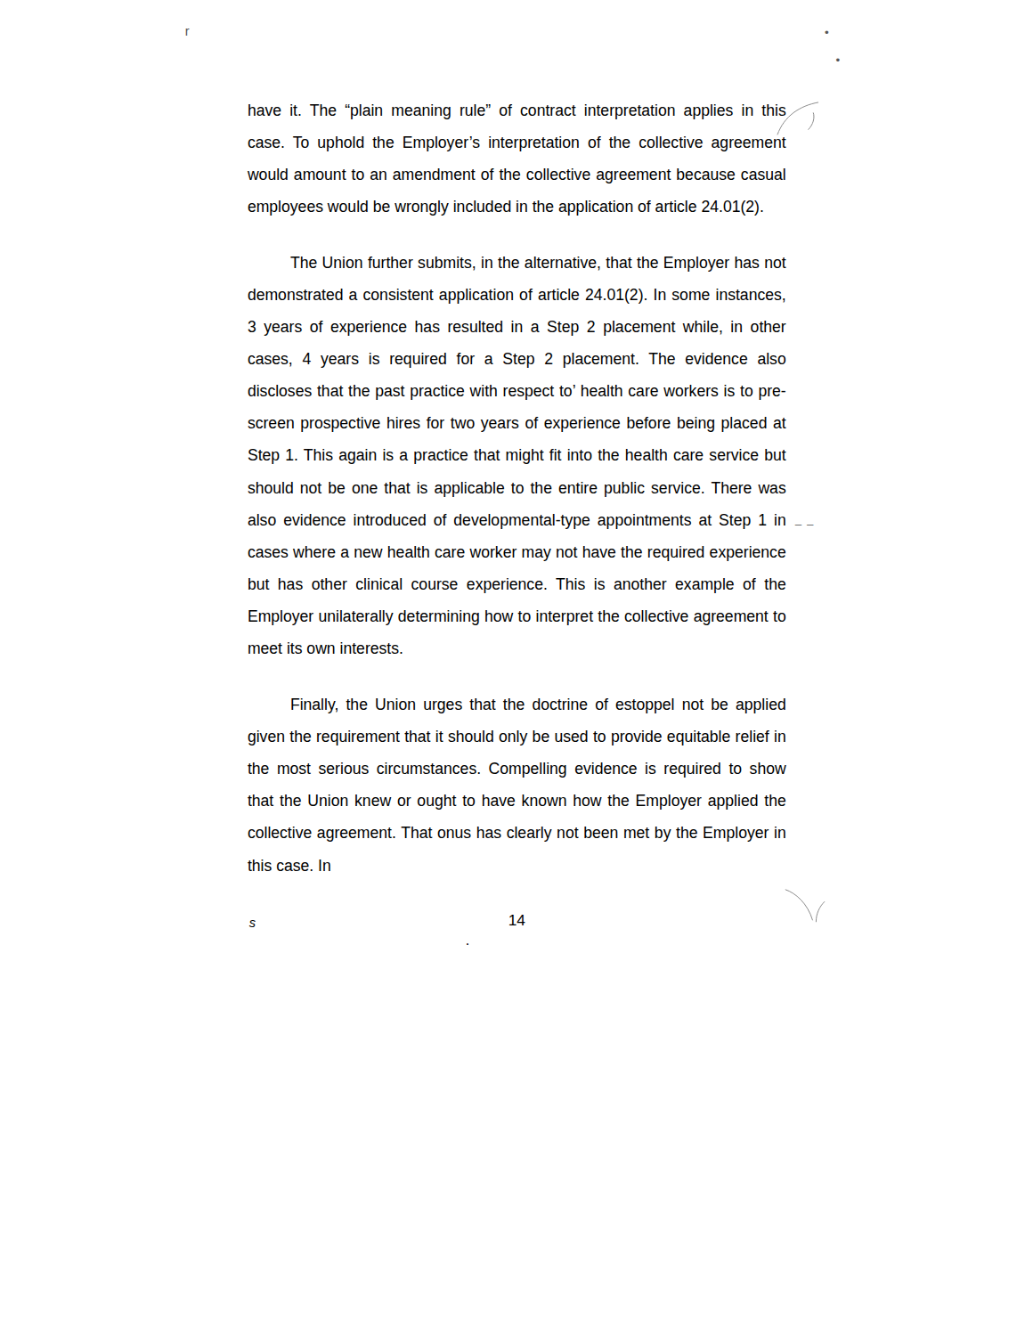r
•
•
– –
have it. The “plain meaning rule” of contract interpretation applies in this case. To uphold the Employer’s interpretation of the collective agreement would amount to an amendment of the collective agreement because casual employees would be wrongly included in the application of article 24.01(2).
The Union further submits, in the alternative, that the Employer has not demonstrated a consistent application of article 24.01(2). In some instances, 3 years of experience has resulted in a Step 2 placement while, in other cases, 4 years is required for a Step 2 placement. The evidence also discloses that the past practice with respect to’ health care workers is to pre-screen prospective hires for two years of experience before being placed at Step 1. This again is a practice that might fit into the health care service but should not be one that is applicable to the entire public service. There was also evidence introduced of developmental-type appointments at Step 1 in cases where a new health care worker may not have the required experience but has other clinical course experience. This is another example of the Employer unilaterally determining how to interpret the collective agreement to meet its own interests.
Finally, the Union urges that the doctrine of estoppel not be applied given the requirement that it should only be used to provide equitable relief in the most serious circumstances. Compelling evidence is required to show that the Union knew or ought to have known how the Employer applied the collective agreement. That onus has clearly not been met by the Employer in this case. In
s 14 .